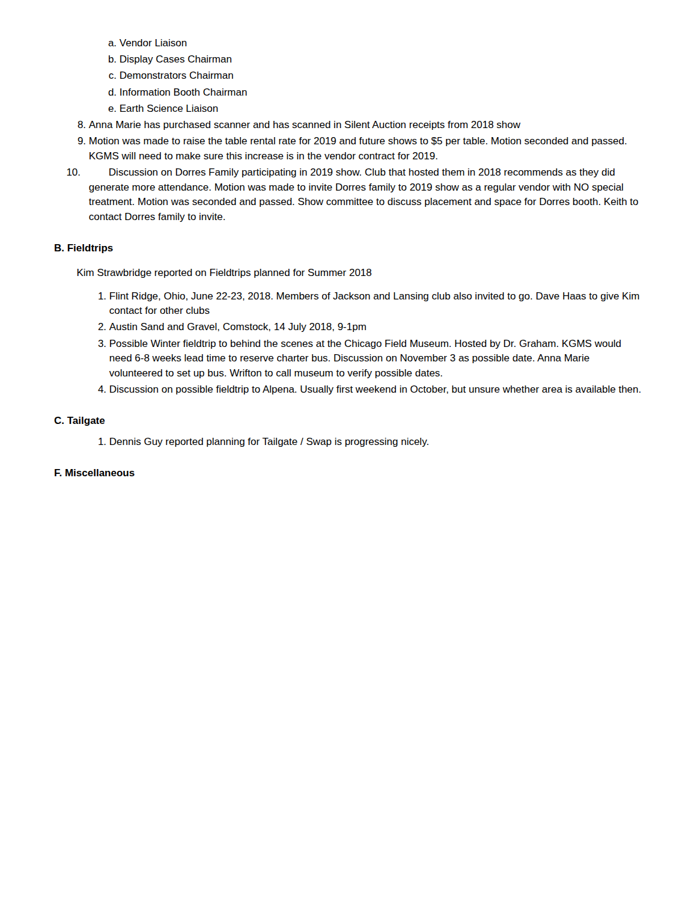Vendor Liaison
Display Cases Chairman
Demonstrators Chairman
Information Booth Chairman
Earth Science Liaison
Anna Marie has purchased scanner and has scanned in Silent Auction receipts from 2018 show
Motion was made to raise the table rental rate for 2019 and future shows to $5 per table. Motion seconded and passed. KGMS will need to make sure this increase is in the vendor contract for 2019.
10. Discussion on Dorres Family participating in 2019 show. Club that hosted them in 2018 recommends as they did generate more attendance. Motion was made to invite Dorres family to 2019 show as a regular vendor with NO special treatment. Motion was seconded and passed. Show committee to discuss placement and space for Dorres booth. Keith to contact Dorres family to invite.
B. Fieldtrips
Kim Strawbridge reported on Fieldtrips planned for Summer 2018
Flint Ridge, Ohio, June 22-23, 2018. Members of Jackson and Lansing club also invited to go. Dave Haas to give Kim contact for other clubs
Austin Sand and Gravel, Comstock, 14 July 2018, 9-1pm
Possible Winter fieldtrip to behind the scenes at the Chicago Field Museum. Hosted by Dr. Graham. KGMS would need 6-8 weeks lead time to reserve charter bus. Discussion on November 3 as possible date. Anna Marie volunteered to set up bus. Wrifton to call museum to verify possible dates.
Discussion on possible fieldtrip to Alpena. Usually first weekend in October, but unsure whether area is available then.
C. Tailgate
Dennis Guy reported planning for Tailgate / Swap is progressing nicely.
F. Miscellaneous